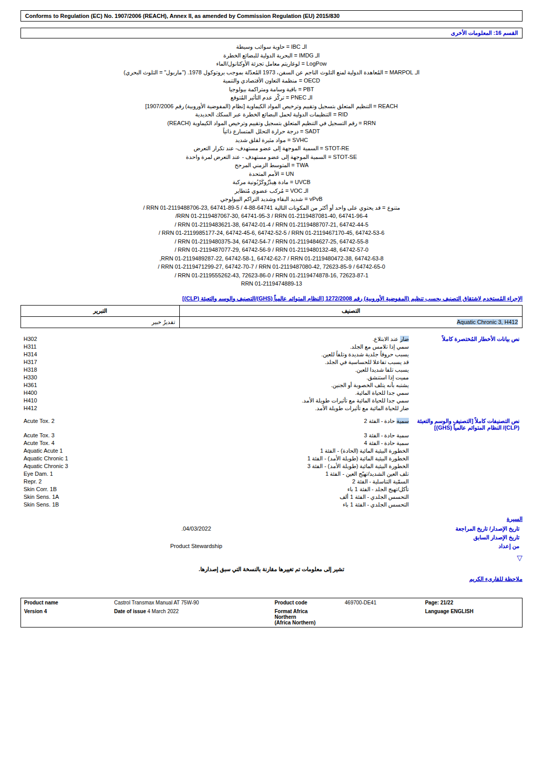Conforms to Regulation (EC) No. 1907/2006 (REACH), Annex II, as amended by Commission Regulation (EU) 2015/830
القسم 16: المعلومات الأخرى
الـ IBC = حاوية سوائب وسيطة
الـ IMDG = البحرية الدولية للبضائع الخطرة
LogPow = لوغاريتم معامل تجزئة الأوكتانول/الماء
الـ MARPOL = المُعاهدة الدولية لمنع التلوث الناجم عن السفن، 1973 المُعدّلة بموجب بروتوكول 1978. ("ماربول" = التلوث البحري)
OECD = منظمة التعاون الأقتصادي والتنمية
PBT = باقية وسامة ومتراكمة بيولوجيا
الـ PNEC = تركّز عدم التأثير المُتوقع
REACH = التنظيم المتعلق بتسجيل وتقييم وترخيص المواد الكيماوية [نظام (المفوضية الأوروبية) رقم 1907/2006]
RID = التنظيمات الدولية لحمل البضائع الخطرة عبر السكك الحديدية
RRN = رقم التسجيل في التنظيم المتعلق بتسجيل وتقييم وترخيص المواد الكيماوية (REACH)
SADT = درجة حرارة التحلل المتسارع ذاتياً
SVHC = مواد مثيرة لقلق شديد
STOT-RE = السمية الموجهة إلى عضو مستهدف- عند تكرار التعرض
STOT-SE = السمية الموجهة إلى عضو مستهدف - عند التعرض لمرة واحدة
TWA = المتوسط الزمني المرجح
UN = الأمم المتحدة
UVCB = مادة هِيدْرُوكَرْبُونية مركبة
الـ VOC = مُركب عضوي مُتطاير
vPvB = شديد البقاء وشديد التراكم البيولوجي
متنوع = قد يحتوي على واحد أو أكثر من المكونات التالية 64741-88-4 / RRN 01-2119488706-23, 64741-89-5 /
RRN 01-2119487067-30, 64741-95-3 / RRN 01-2119487081-40, 64741-96-4/
RRN 01-2119483621-38, 64742-01-4 / RRN 01-2119488707-21, 64742-44-5 /
RRN 01-2119985177-24, 64742-45-6, 64742-52-5 / RRN 01-2119467170-45, 64742-53-6 /
RRN 01-2119480375-34, 64742-54-7 / RRN 01-2119484627-25, 64742-55-8 /
RRN 01-2119487077-29, 64742-56-9 / RRN 01-2119480132-48, 64742-57-0 /
RRN 01-2119489287-22, 64742-58-1, 64742-62-7 / RRN 01-2119480472-38, 64742-63-8,
64742-65-0 / RRN 01-2119471299-27, 64742-70-7 / RRN 01-2119487080-42, 72623-85-9 /
RRN 01-2119555262-43, 72623-86-0 / RRN 01-2119474878-16, 72623-87-1 /
RRN 01-2119474889-13
الإجراء المُستخدم لاشتقاق التصنيف بحسب تنظيم (المفوضية الأوروبية) رقم 1272/2008 [النظام المتوائم عالمياً (GHS)/التصنيف والوسم والتعبئة (CLP)]
| التصنيف | التبرير |
| --- | --- |
| Aquatic Chronic 3, H412 | تقديرٌ خبير |
| نص بيانات الأخطار المُختصرة كاملاً | ضار عند الابتلاع. | H302 |
| | سمي إذا تلامس مع الجلد. | H311 |
| | يسبب حروقاً جلدية شديدة وتلفاً للعين. | H314 |
| | قد يسبب تفاعلا للحساسية في الجلد. | H317 |
| | يسبب تلفا شديدا للعين. | H318 |
| | مميت إذا استنشق. | H330 |
| | يشتبه بأنه يتلف الخصوبة أو الجنين. | H361 |
| | سمي جدا للحياة المائية. | H400 |
| | سمي جدا للحياة المائية مع تأثيرات طويلة الأمد. | H410 |
| | ضار للحياة المائية مع تأثيرات طويلة الأمد. | H412 |
| نص التصنيفات كاملاً [التصنيف والوسم والتعبئة (CLP)/ النظام المتوائم عالمياً (GHS)] | سمية حادة - الفئة 2 | Acute Tox. 2 |
| | سمية حادة - الفئة 3 | Acute Tox. 3 |
| | سمية حادة - الفئة 4 | Acute Tox. 4 |
| | الخطورة البيئية المائية (الحادة) - الفئة 1 | Aquatic Acute 1 |
| | الخطورة البيئية المائية (طويلة الأمد) - الفئة 1 | Aquatic Chronic 1 |
| | الخطورة البيئية المائية (طويلة الأمد) - الفئة 3 | Aquatic Chronic 3 |
| | تلف العين الشديد/تهيّج العين - الفئة 1 | Eye Dam. 1 |
| | السمّية التناسلية - الفئة 2 | Repr. 2 |
| | تأكل/تهيج الجلد - الفئة 1 باء | Skin Corr. 1B |
| | التحسس الجلدي - الفئة 1 ألف | Skin Sens. 1A |
| | التحسس الجلدي - الفئة 1 باء | Skin Sens. 1B |
السيرة
| تاريخ الإصدار/ تاريخ المراجعة | 04/03/2022. |
| تاريخ الإصدار السابق | |
| من إعداد | Product Stewardship |
▽
تشير إلى معلومات تم تغييرها مقارنة بالنسخة التي سبق إصدارها.
ملاحظة للقارىء الكريم
| Product name | Castrol Transmax Manual AT 75W-90 | Product code | 469700-DE41 | Page: 21/22 |
| Version 4 | Date of issue 4 March 2022 | Format Africa Northern (Africa Northern) | | Language ENGLISH |